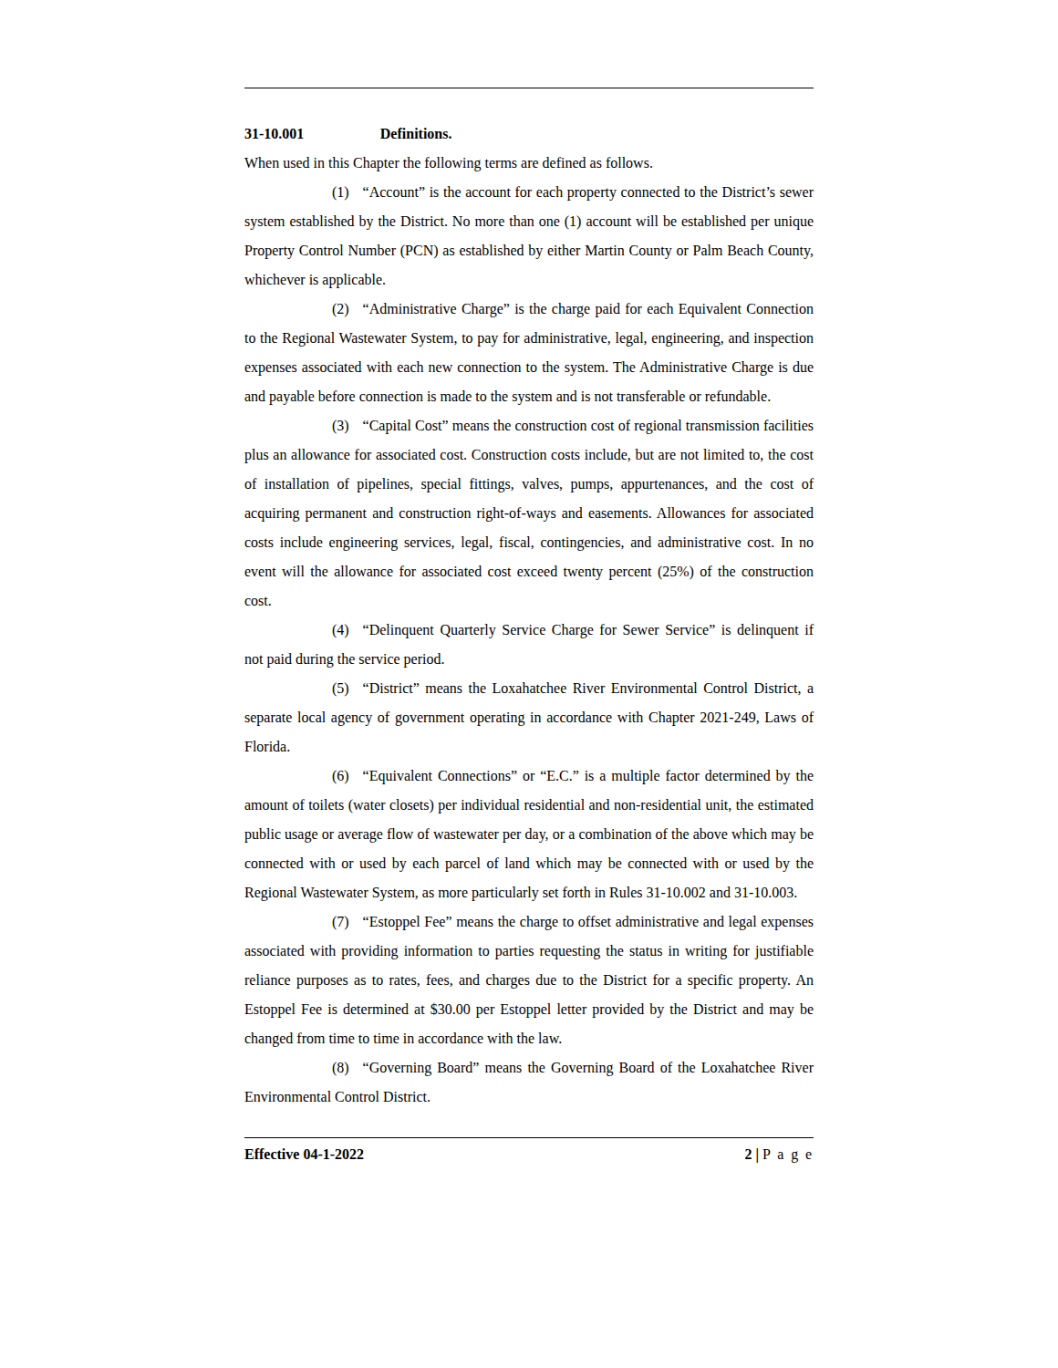31-10.001 Definitions.
When used in this Chapter the following terms are defined as follows.
(1)“Account” is the account for each property connected to the District’s sewer system established by the District. No more than one (1) account will be established per unique Property Control Number (PCN) as established by either Martin County or Palm Beach County, whichever is applicable.
(2)“Administrative Charge” is the charge paid for each Equivalent Connection to the Regional Wastewater System, to pay for administrative, legal, engineering, and inspection expenses associated with each new connection to the system. The Administrative Charge is due and payable before connection is made to the system and is not transferable or refundable.
(3)“Capital Cost” means the construction cost of regional transmission facilities plus an allowance for associated cost. Construction costs include, but are not limited to, the cost of installation of pipelines, special fittings, valves, pumps, appurtenances, and the cost of acquiring permanent and construction right-of-ways and easements. Allowances for associated costs include engineering services, legal, fiscal, contingencies, and administrative cost. In no event will the allowance for associated cost exceed twenty percent (25%) of the construction cost.
(4)“Delinquent Quarterly Service Charge for Sewer Service” is delinquent if not paid during the service period.
(5)“District” means the Loxahatchee River Environmental Control District, a separate local agency of government operating in accordance with Chapter 2021-249, Laws of Florida.
(6)“Equivalent Connections” or “E.C.” is a multiple factor determined by the amount of toilets (water closets) per individual residential and non-residential unit, the estimated public usage or average flow of wastewater per day, or a combination of the above which may be connected with or used by each parcel of land which may be connected with or used by the Regional Wastewater System, as more particularly set forth in Rules 31-10.002 and 31-10.003.
(7)“Estoppel Fee” means the charge to offset administrative and legal expenses associated with providing information to parties requesting the status in writing for justifiable reliance purposes as to rates, fees, and charges due to the District for a specific property. An Estoppel Fee is determined at $30.00 per Estoppel letter provided by the District and may be changed from time to time in accordance with the law.
(8)“Governing Board” means the Governing Board of the Loxahatchee River Environmental Control District.
Effective 04-1-2022 2 | P a g e